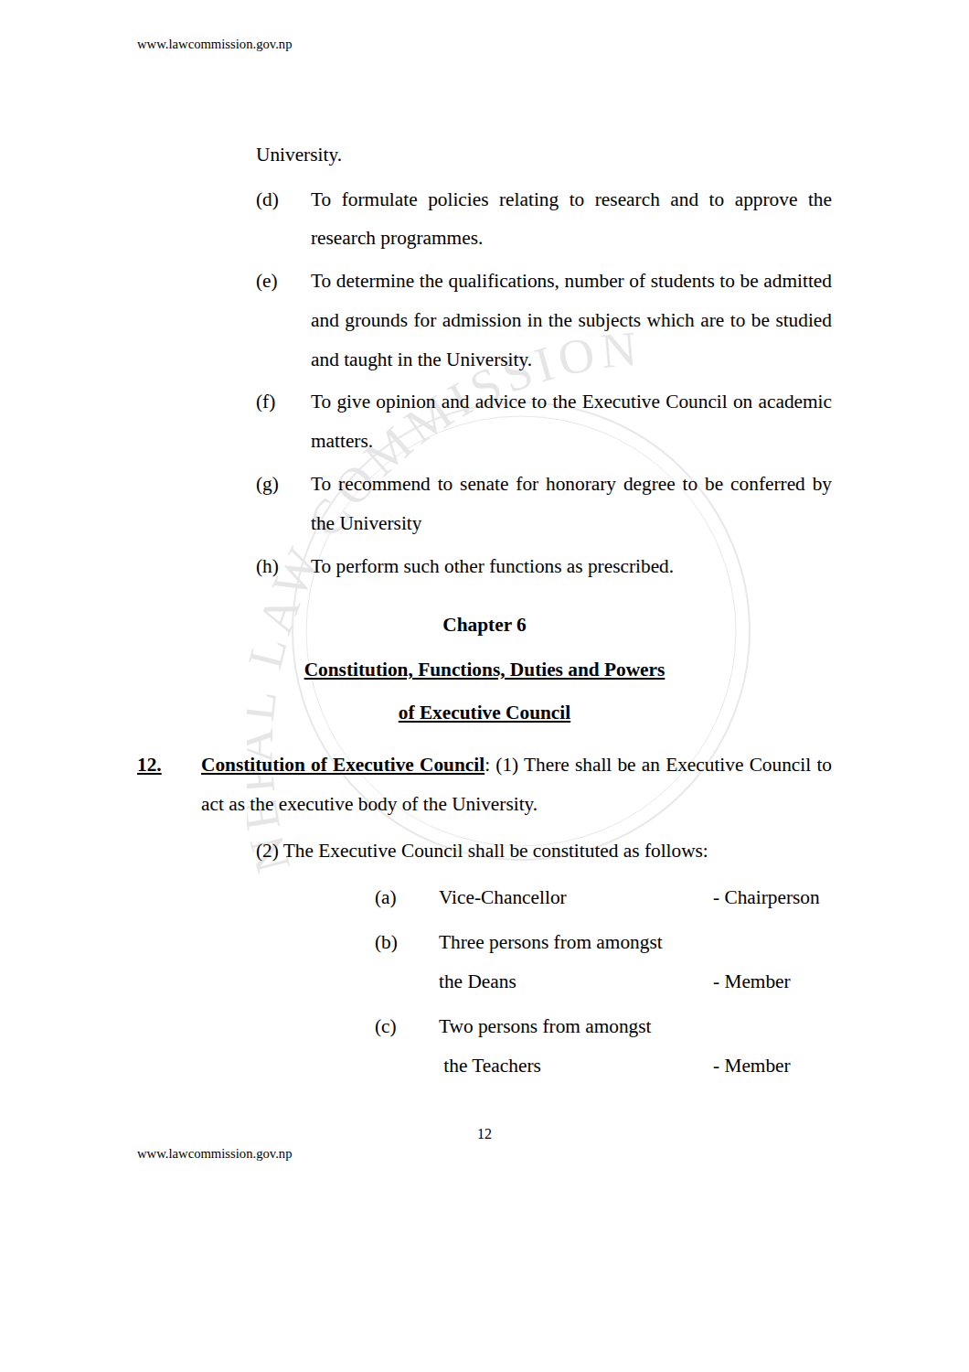NEPAL LAW COMMISSION
www.lawcommission.gov.np
University.
(d)
To formulate policies relating to research and to approve the research programmes.
(e)
To determine the qualifications, number of students to be admitted and grounds for admission in the subjects which are to be studied and taught in the University.
(f)
To give opinion and advice to the Executive Council on academic matters.
(g)
To recommend to senate for honorary degree to be conferred by the University
(h)
To perform such other functions as prescribed.
Chapter 6
Constitution, Functions, Duties and Powers
of Executive Council
12.
Constitution of Executive Council: (1) There shall be an Executive Council to act as the executive body of the University.
(2) The Executive Council shall be constituted as follows:
| (a) | Vice-Chancellor | - Chairperson |
| (b) | Three persons from amongst the Deans | - Member |
| (c) | Two persons from amongst the Teachers | - Member |
12 www.lawcommission.gov.np